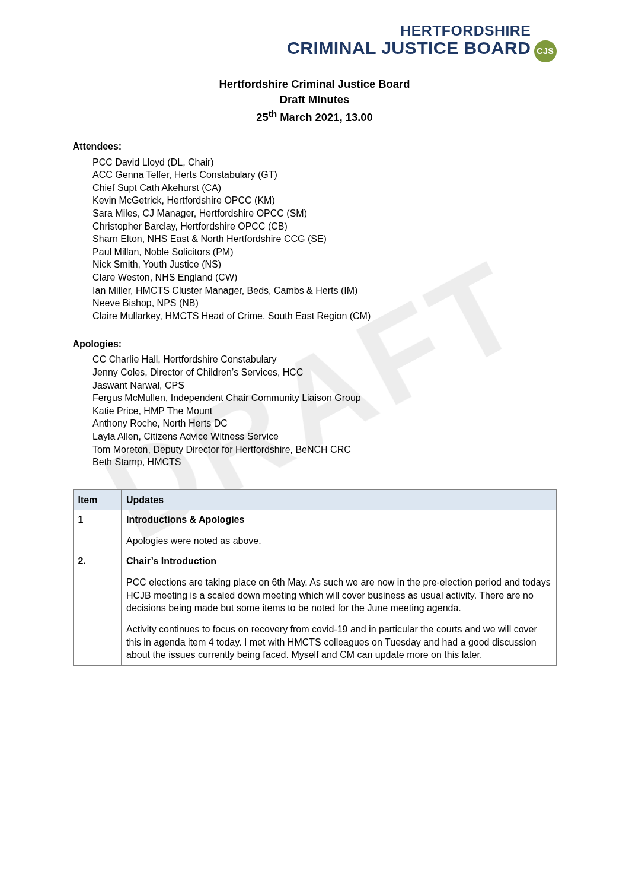HERTFORDSHIRE
CRIMINAL JUSTICE BOARD
CJS
Hertfordshire Criminal Justice Board Draft Minutes 25th March 2021, 13.00
Attendees:
PCC David Lloyd (DL, Chair)
ACC Genna Telfer, Herts Constabulary (GT)
Chief Supt Cath Akehurst (CA)
Kevin McGetrick, Hertfordshire OPCC (KM)
Sara Miles, CJ Manager, Hertfordshire OPCC (SM)
Christopher Barclay, Hertfordshire OPCC (CB)
Sharn Elton, NHS East & North Hertfordshire CCG (SE)
Paul Millan, Noble Solicitors (PM)
Nick Smith, Youth Justice (NS)
Clare Weston, NHS England (CW)
Ian Miller, HMCTS Cluster Manager, Beds, Cambs & Herts (IM)
Neeve Bishop, NPS (NB)
Claire Mullarkey, HMCTS Head of Crime, South East Region (CM)
Apologies:
CC Charlie Hall, Hertfordshire Constabulary
Jenny Coles, Director of Children’s Services, HCC
Jaswant Narwal, CPS
Fergus McMullen, Independent Chair Community Liaison Group
Katie Price, HMP The Mount
Anthony Roche, North Herts DC
Layla Allen, Citizens Advice Witness Service
Tom Moreton, Deputy Director for Hertfordshire, BeNCH CRC
Beth Stamp, HMCTS
| Item | Updates |
| --- | --- |
| 1 | Introductions & Apologies Apologies were noted as above. |
| 2. | Chair’s Introduction PCC elections are taking place on 6th May. As such we are now in the pre-election period and todays HCJB meeting is a scaled down meeting which will cover business as usual activity. There are no decisions being made but some items to be noted for the June meeting agenda. Activity continues to focus on recovery from covid-19 and in particular the courts and we will cover this in agenda item 4 today. I met with HMCTS colleagues on Tuesday and had a good discussion about the issues currently being faced. Myself and CM can update more on this later. |